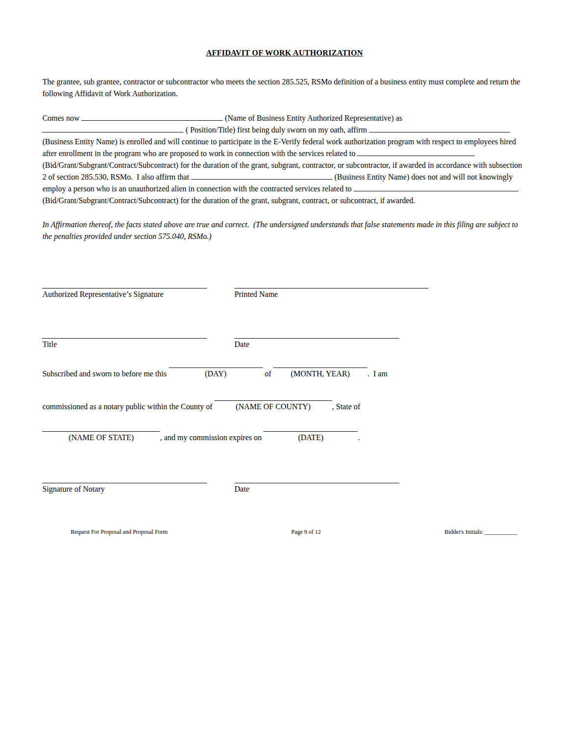AFFIDAVIT OF WORK AUTHORIZATION
The grantee, sub grantee, contractor or subcontractor who meets the section 285.525, RSMo definition of a business entity must complete and return the following Affidavit of Work Authorization.
Comes now (Name of Business Entity Authorized Representative) as ( Position/Title) first being duly sworn on my oath, affirm (Business Entity Name) is enrolled and will continue to participate in the E-Verify federal work authorization program with respect to employees hired after enrollment in the program who are proposed to work in connection with the services related to (Bid/Grant/Subgrant/Contract/Subcontract) for the duration of the grant, subgrant, contractor, or subcontractor, if awarded in accordance with subsection 2 of section 285.530, RSMo. I also affirm that (Business Entity Name) does not and will not knowingly employ a person who is an unauthorized alien in connection with the contracted services related to (Bid/Grant/Subgrant/Contract/Subcontract) for the duration of the grant, subgrant, contract, or subcontract, if awarded.
In Affirmation thereof, the facts stated above are true and correct. (The undersigned understands that false statements made in this filing are subject to the penalties provided under section 575.040, RSMo.)
| Authorized Representative’s Signature | | Printed Name | |
| Title | | Date | |
Subscribed and sworn to before me this (DAY) of (MONTH, YEAR) . I am
commissioned as a notary public within the County of (NAME OF COUNTY) , State of
(NAME OF STATE) , and my commission expires on (DATE) .
| Signature of Notary | | Date | |
Request For Proposal and Proposal Form Page 9 of 12 Bidder's Initials: ___________